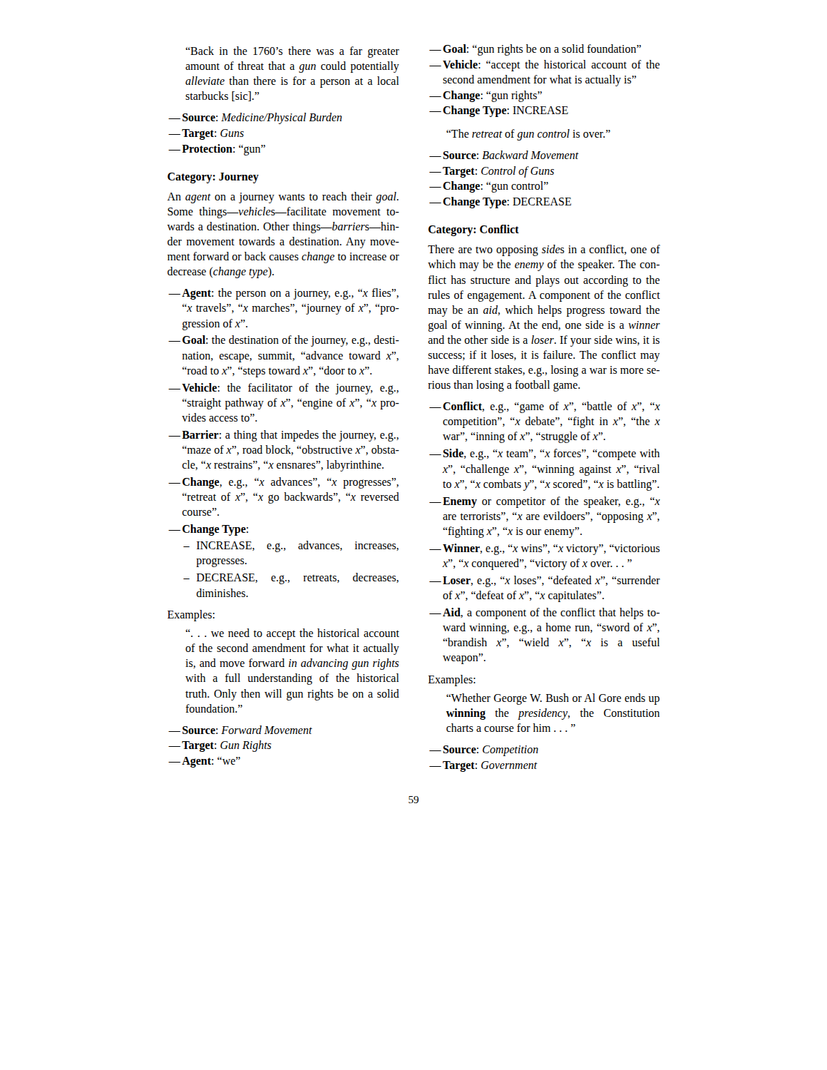“Back in the 1760’s there was a far greater amount of threat that a gun could potentially alleviate than there is for a person at a local starbucks [sic].”
Source: Medicine/Physical Burden
Target: Guns
Protection: “gun”
Category: Journey
An agent on a journey wants to reach their goal. Some things—vehicles—facilitate movement towards a destination. Other things—barriers—hinder movement towards a destination. Any movement forward or back causes change to increase or decrease (change type).
Agent: the person on a journey, e.g., “x flies”, “x travels”, “x marches”, “journey of x”, “progression of x”.
Goal: the destination of the journey, e.g., destination, escape, summit, “advance toward x”, “road to x”, “steps toward x”, “door to x”.
Vehicle: the facilitator of the journey, e.g., “straight pathway of x”, “engine of x”, “x provides access to”.
Barrier: a thing that impedes the journey, e.g., “maze of x”, road block, “obstructive x”, obstacle, “x restrains”, “x ensnares”, labyrinthine.
Change, e.g., “x advances”, “x progresses”, “retreat of x”, “x go backwards”, “x reversed course”.
Change Type:
INCREASE, e.g., advances, increases, progresses.
DECREASE, e.g., retreats, decreases, diminishes.
Examples:
“. . . we need to accept the historical account of the second amendment for what it actually is, and move forward in advancing gun rights with a full understanding of the historical truth. Only then will gun rights be on a solid foundation.”
Source: Forward Movement
Target: Gun Rights
Agent: “we”
Goal: “gun rights be on a solid foundation”
Vehicle: “accept the historical account of the second amendment for what is actually is”
Change: “gun rights”
Change Type: INCREASE
“The retreat of gun control is over.”
Source: Backward Movement
Target: Control of Guns
Change: “gun control”
Change Type: DECREASE
Category: Conflict
There are two opposing sides in a conflict, one of which may be the enemy of the speaker. The conflict has structure and plays out according to the rules of engagement. A component of the conflict may be an aid, which helps progress toward the goal of winning. At the end, one side is a winner and the other side is a loser. If your side wins, it is success; if it loses, it is failure. The conflict may have different stakes, e.g., losing a war is more serious than losing a football game.
Conflict, e.g., “game of x”, “battle of x”, “x competition”, “x debate”, “fight in x”, “the x war”, “inning of x”, “struggle of x”.
Side, e.g., “x team”, “x forces”, “compete with x”, “challenge x”, “winning against x”, “rival to x”, “x combats y”, “x scored”, “x is battling”.
Enemy or competitor of the speaker, e.g., “x are terrorists”, “x are evildoers”, “opposing x”, “fighting x”, “x is our enemy”.
Winner, e.g., “x wins”, “x victory”, “victorious x”, “x conquered”, “victory of x over. . . ”
Loser, e.g., “x loses”, “defeated x”, “surrender of x”, “defeat of x”, “x capitulates”.
Aid, a component of the conflict that helps toward winning, e.g., a home run, “sword of x”, “brandish x”, “wield x”, “x is a useful weapon”.
Examples:
“Whether George W. Bush or Al Gore ends up winning the presidency, the Constitution charts a course for him . . . ”
Source: Competition
Target: Government
59